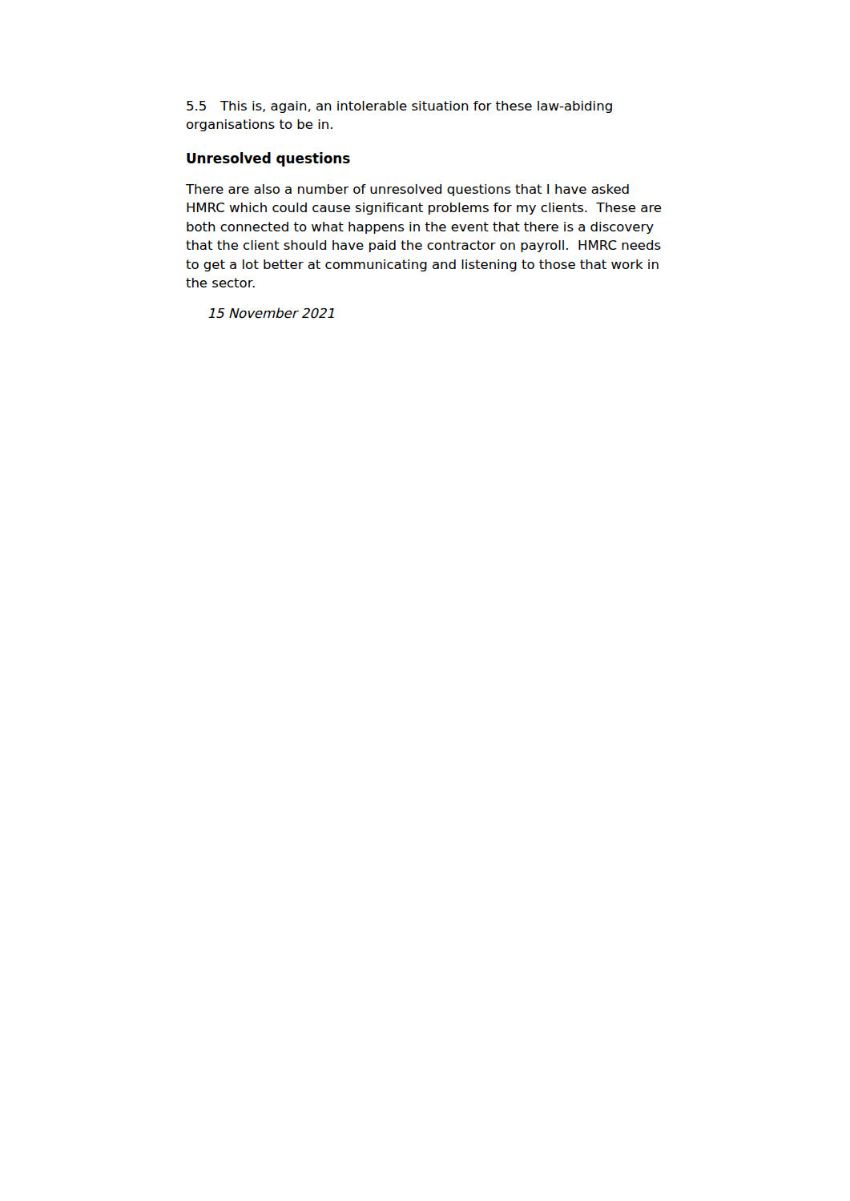5.5 This is, again, an intolerable situation for these law-abiding organisations to be in.
Unresolved questions
There are also a number of unresolved questions that I have asked HMRC which could cause significant problems for my clients. These are both connected to what happens in the event that there is a discovery that the client should have paid the contractor on payroll. HMRC needs to get a lot better at communicating and listening to those that work in the sector.
15 November 2021